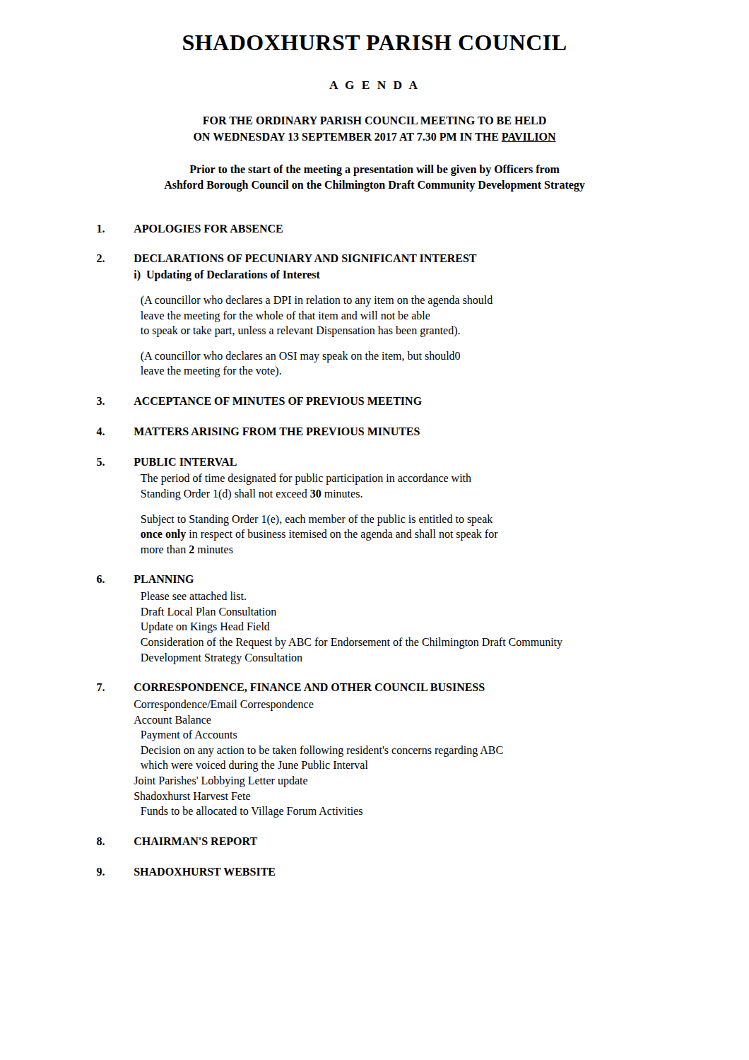SHADOXHURST PARISH COUNCIL
A G E N D A
FOR THE ORDINARY PARISH COUNCIL MEETING TO BE HELD
ON WEDNESDAY 13 SEPTEMBER 2017 AT 7.30 PM IN THE PAVILION
Prior to the start of the meeting a presentation will be given by Officers from
Ashford Borough Council on the Chilmington Draft Community Development Strategy
Apologies for Absence
Declarations of Pecuniary and Significant Interest
i) Updating of Declarations of Interest
(A councillor who declares a DPI in relation to any item on the agenda should
leave the meeting for the whole of that item and will not be able
to speak or take part, unless a relevant Dispensation has been granted).
(A councillor who declares an OSI may speak on the item, but should0
leave the meeting for the vote).
Acceptance of Minutes of Previous Meeting
Matters Arising from the Previous Minutes
Public Interval
The period of time designated for public participation in accordance with
Standing Order 1(d) shall not exceed 30 minutes.
Subject to Standing Order 1(e), each member of the public is entitled to speak
once only in respect of business itemised on the agenda and shall not speak for
more than 2 minutes
Planning
Please see attached list.
Draft Local Plan Consultation
Update on Kings Head Field
Consideration of the Request by ABC for Endorsement of the Chilmington Draft Community
Development Strategy Consultation
Correspondence, Finance and Other Council Business
Correspondence/Email Correspondence
Account Balance
Payment of Accounts
Decision on any action to be taken following resident's concerns regarding ABC
which were voiced during the June Public Interval
Joint Parishes' Lobbying Letter update
Shadoxhurst Harvest Fete
Funds to be allocated to Village Forum Activities
Chairman's Report
Shadoxhurst Website